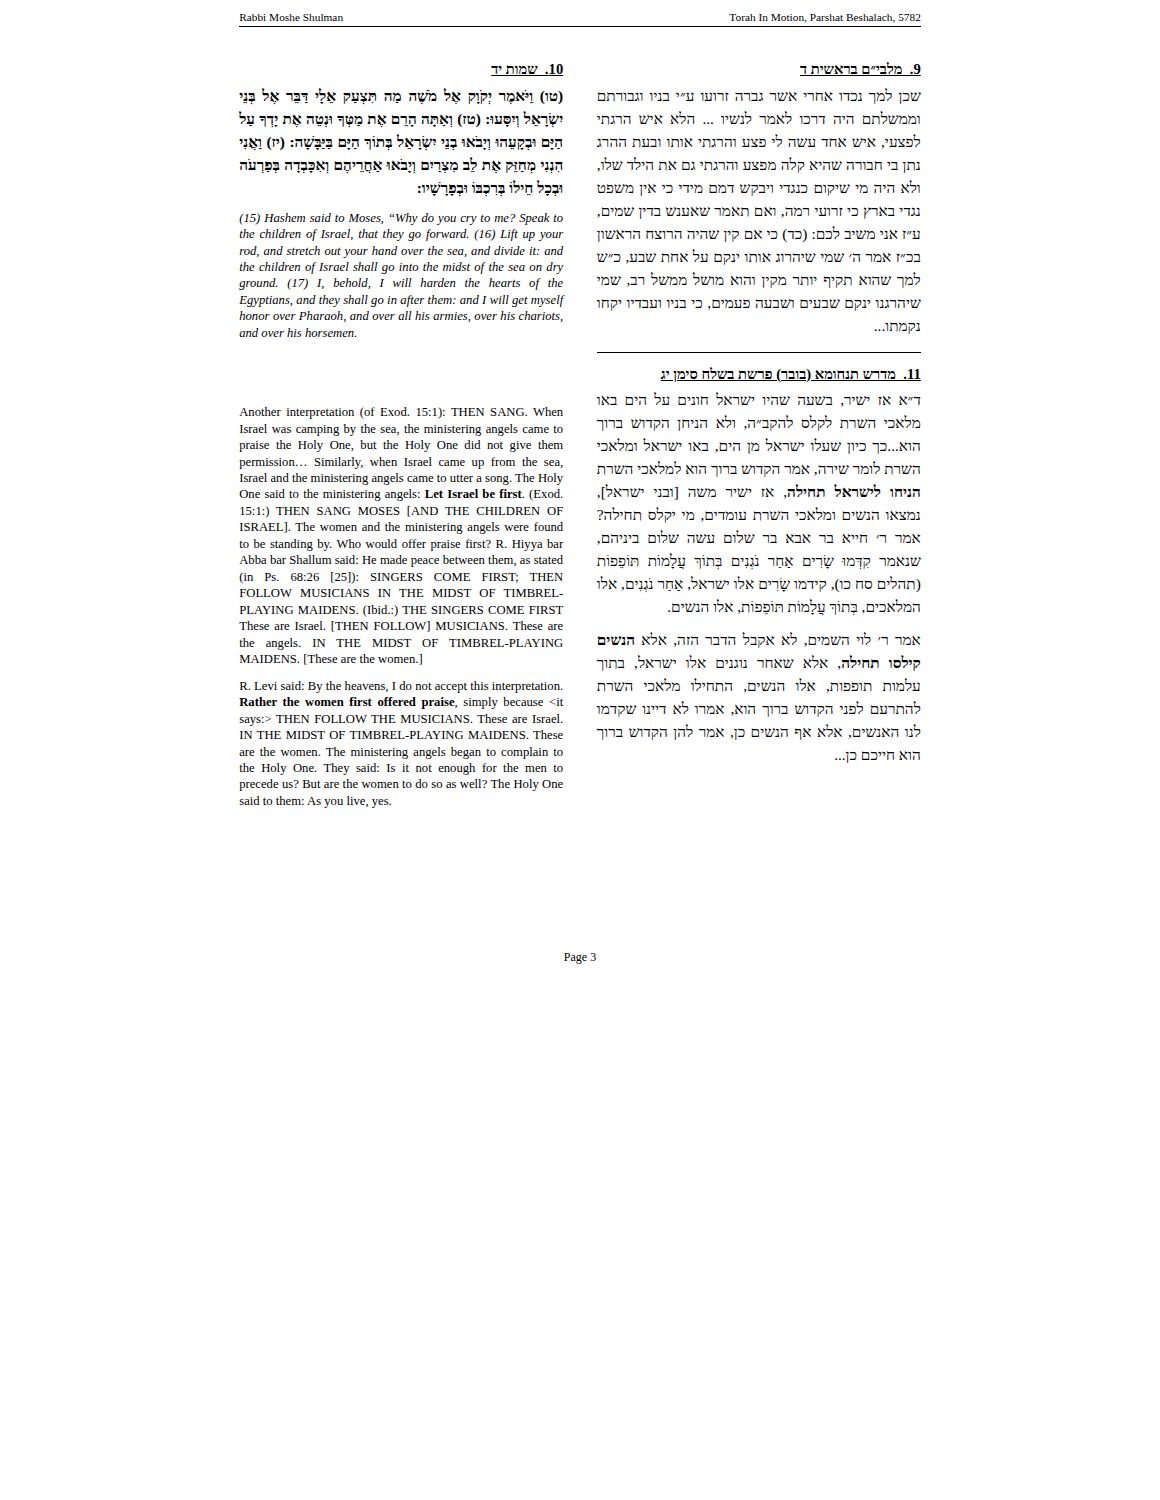Rabbi Moshe Shulman
Torah In Motion, Parshat Beshalach, 5782
9. מלבי״ם בראשית ד
שכן למך נכדו אחרי אשר גברה זרועו ע״י בניו וגבורתם וממשלתם היה דרכו לאמר לנשיו ... הלא איש הרגתי לפצעי, איש אחד עשה לי פצע והרגתי אותו ובעת ההרג נתן בי חבורה שהיא קלה מפצע והרגתי גם את הילד שלו, ולא היה מי שיקום כנגדי ויבקש דמם מידי כי אין משפט נגדי בארץ כי זרועי רמה, ואם תאמר שאענש בדין שמים, ע״ז אני משיב לכם: (כד) כי אם קין שהיה הרוצח הראשון בכ״ז אמר ה׳ שמי שיהרוג אותו ינקם על אחת שבע, כ״ש למך שהוא תקיף יותר מקין והוא מושל ממשל רב, שמי שיהרגנו ינקם שבעים ושבעה פעמים, כי בניו ועבדיו יקחו נקמתו...
11. מדרש תנחומא (בובר) פרשת בשלח סימן יג
ד״א אז ישיר, בשעה שהיו ישראל חונים על הים באו מלאכי השרת לקלס להקב״ה, ולא הניחן הקדוש ברוך הוא...כך כיון שעלו ישראל מן הים, באו ישראל ומלאכי השרת לומר שירה, אמר הקדוש ברוך הוא למלאכי השרת הניחו לישראל תחילה, אז ישיר משה [ובני ישראל], נמצאו הנשים ומלאכי השרת עומדים, מי יקלס תחילה? אמר ר׳ חייא בר אבא בר שלום עשה שלום ביניהם, שנאמר קִדְּמוּ שָׂרִים אַחַר נֹגְנִים בְּתוֹךְ עֲלָמוֹת תּוֹפֵפוֹת (תהלים סח כו), קידמו שָׂרִים אלו ישראל, אַחַר נֹגְנִים, אלו המלאכים, בְּתוֹךְ עֲלָמוֹת תּוֹפֵפוֹת, אלו הנשים.
אמר ר׳ לוי השמים, לא אקבל הדבר הזה, אלא הנשים קילסו תחילה, אלא שאחר נוגנים אלו ישראל, בתוך עלמות תופפות, אלו הנשים, התחילו מלאכי השרת להתרעם לפני הקדוש ברוך הוא, אמרו לא דיינו שקדמו לנו האנשים, אלא אף הנשים כן, אמר להן הקדוש ברוך הוא חייכם כן...
10. שמות יד
(טו) וַיֹּאמֶר יְקֹוָק אֶל מֹשֶׁה מַה תִּצְעַק אֵלָי דַּבֵּר אֶל בְּנֵי יִשְׂרָאֵל וְיִסָּעוּ: (טז) וְאַתָּה הָרֵם אֶת מַטְּךָ וּנְטֵה אֶת יָדְךָ עַל הַיָּם וּבְקָעֵהוּ וְיָבֹאוּ בְנֵי יִשְׂרָאֵל בְּתוֹךְ הַיָּם בַּיַּבָּשָׁה: (יז) וַאֲנִי הִנְנִי מְחַזֵּק אֶת לֵב מִצְרַיִם וְיָבֹאוּ אַחֲרֵיהֶם וְאִכָּבְדָה בְּפַרְעֹה וּבְכָל חֵילוֹ בְּרִכְבּוֹ וּבְפָרָשָׁיו:
(15) Hashem said to Moses, “Why do you cry to me? Speak to the children of Israel, that they go forward. (16) Lift up your rod, and stretch out your hand over the sea, and divide it: and the children of Israel shall go into the midst of the sea on dry ground. (17) I, behold, I will harden the hearts of the Egyptians, and they shall go in after them: and I will get myself honor over Pharaoh, and over all his armies, over his chariots, and over his horsemen.
Another interpretation (of Exod. 15:1): THEN SANG. When Israel was camping by the sea, the ministering angels came to praise the Holy One, but the Holy One did not give them permission… Similarly, when Israel came up from the sea, Israel and the ministering angels came to utter a song. The Holy One said to the ministering angels: Let Israel be first. (Exod. 15:1:) THEN SANG MOSES [AND THE CHILDREN OF ISRAEL]. The women and the ministering angels were found to be standing by. Who would offer praise first? R. Hiyya bar Abba bar Shallum said: He made peace between them, as stated (in Ps. 68:26 [25]): SINGERS COME FIRST; THEN FOLLOW MUSICIANS IN THE MIDST OF TIMBREL-PLAYING MAIDENS. (Ibid.:) THE SINGERS COME FIRST These are Israel. [THEN FOLLOW] MUSICIANS. These are the angels. IN THE MIDST OF TIMBREL-PLAYING MAIDENS. [These are the women.]
R. Levi said: By the heavens, I do not accept this interpretation. Rather the women first offered praise, simply because <it says:> THEN FOLLOW THE MUSICIANS. These are Israel. IN THE MIDST OF TIMBREL-PLAYING MAIDENS. These are the women. The ministering angels began to complain to the Holy One. They said: Is it not enough for the men to precede us? But are the women to do so as well? The Holy One said to them: As you live, yes.
Page 3